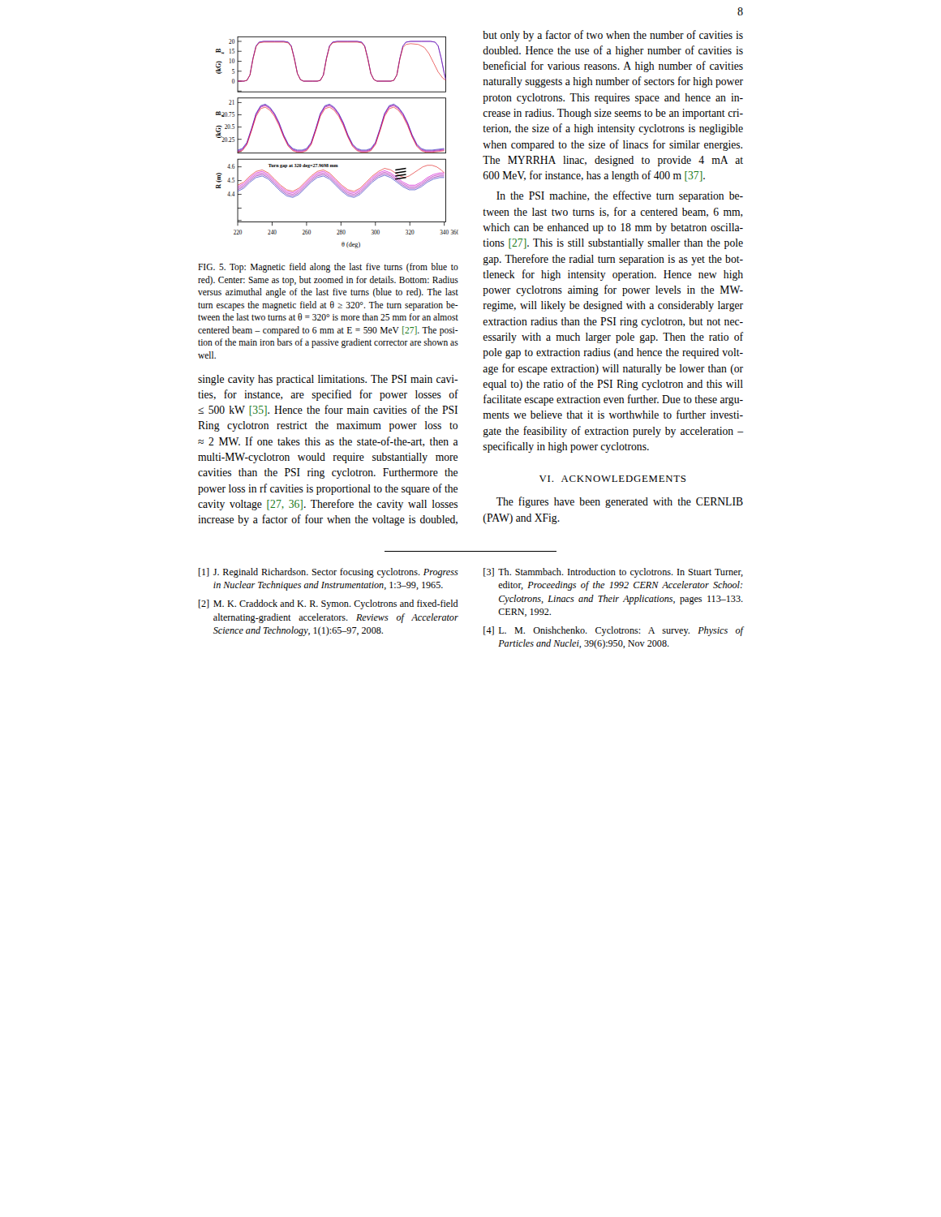8
20 15 10 5 0 B z (kG) 21 20.75 20.5 20.25 B z (kG) 4.6 4.5 4.4 R (m) Turn gap at 320 deg=27.9698 mm 220 240 260 280 300 320 340 360 θ (deg)
FIG. 5. Top: Magnetic field along the last five turns (from blue to red). Center: Same as top, but zoomed in for details. Bottom: Radius versus azimuthal angle of the last five turns (blue to red). The last turn escapes the magnetic field at θ ≥ 320°. The turn separation between the last two turns at θ = 320° is more than 25 mm for an almost centered beam – compared to 6 mm at E = 590 MeV [27]. The position of the main iron bars of a passive gradient corrector are shown as well.
single cavity has practical limitations. The PSI main cavities, for instance, are specified for power losses of ≤ 500 kW [35]. Hence the four main cavities of the PSI Ring cyclotron restrict the maximum power loss to ≈ 2 MW. If one takes this as the state-of-the-art, then a multi-MW-cyclotron would require substantially more cavities than the PSI ring cyclotron. Furthermore the power loss in rf cavities is proportional to the square of the cavity voltage [27, 36]. Therefore the cavity wall losses increase by a factor of four when the voltage is doubled, but only by a factor of two when the number of cavities is doubled. Hence the use of a higher number of cavities is beneficial for various reasons. A high number of cavities naturally suggests a high number of sectors for high power proton cyclotrons. This requires space and hence an increase in radius. Though size seems to be an important criterion, the size of a high intensity cyclotrons is negligible when compared to the size of linacs for similar energies. The MYRRHA linac, designed to provide 4 mA at 600 MeV, for instance, has a length of 400 m [37].
In the PSI machine, the effective turn separation between the last two turns is, for a centered beam, 6 mm, which can be enhanced up to 18 mm by betatron oscillations [27]. This is still substantially smaller than the pole gap. Therefore the radial turn separation is as yet the bottleneck for high intensity operation. Hence new high power cyclotrons aiming for power levels in the MW-regime, will likely be designed with a considerably larger extraction radius than the PSI ring cyclotron, but not necessarily with a much larger pole gap. Then the ratio of pole gap to extraction radius (and hence the required voltage for escape extraction) will naturally be lower than (or equal to) the ratio of the PSI Ring cyclotron and this will facilitate escape extraction even further. Due to these arguments we believe that it is worthwhile to further investigate the feasibility of extraction purely by acceleration – specifically in high power cyclotrons.
VI. Acknowledgements
The figures have been generated with the CERNLIB (PAW) and XFig.
[1] J. Reginald Richardson. Sector focusing cyclotrons. Progress in Nuclear Techniques and Instrumentation, 1:3–99, 1965.
[2] M. K. Craddock and K. R. Symon. Cyclotrons and fixed-field alternating-gradient accelerators. Reviews of Accelerator Science and Technology, 1(1):65–97, 2008.
[3] Th. Stammbach. Introduction to cyclotrons. In Stuart Turner, editor, Proceedings of the 1992 CERN Accelerator School: Cyclotrons, Linacs and Their Applications, pages 113–133. CERN, 1992.
[4] L. M. Onishchenko. Cyclotrons: A survey. Physics of Particles and Nuclei, 39(6):950, Nov 2008.